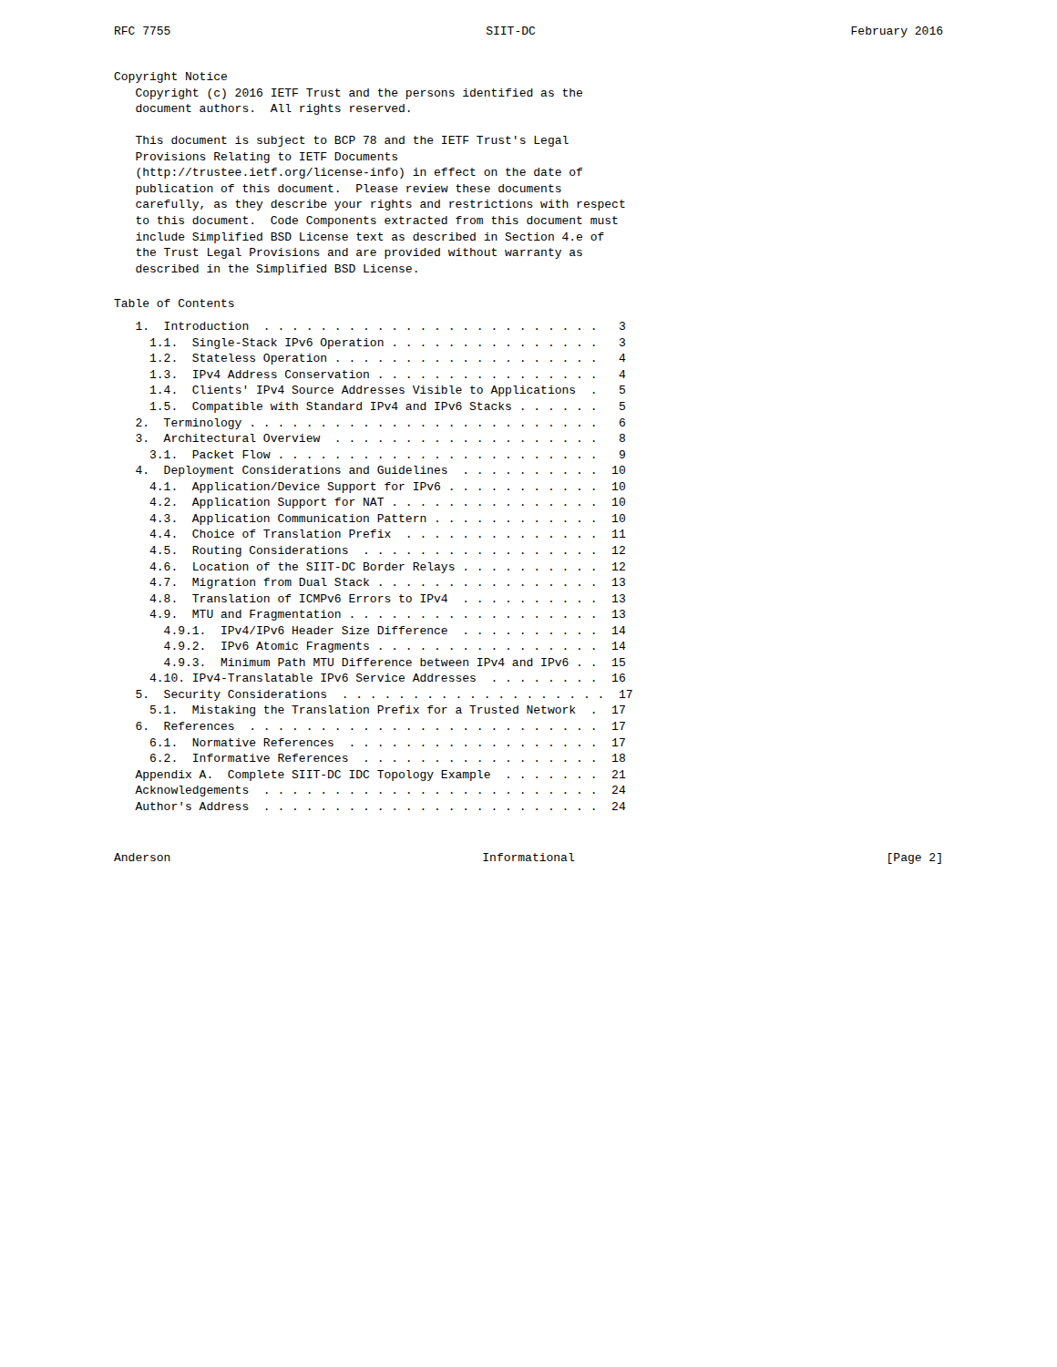RFC 7755 SIIT-DC February 2016
Copyright Notice
   Copyright (c) 2016 IETF Trust and the persons identified as the
   document authors.  All rights reserved.

   This document is subject to BCP 78 and the IETF Trust's Legal
   Provisions Relating to IETF Documents
   (http://trustee.ietf.org/license-info) in effect on the date of
   publication of this document.  Please review these documents
   carefully, as they describe your rights and restrictions with respect
   to this document.  Code Components extracted from this document must
   include Simplified BSD License text as described in Section 4.e of
   the Trust Legal Provisions and are provided without warranty as
   described in the Simplified BSD License.
Table of Contents
   1.  Introduction  . . . . . . . . . . . . . . . . . . . . . . . .   3
     1.1.  Single-Stack IPv6 Operation . . . . . . . . . . . . . . .   3
     1.2.  Stateless Operation . . . . . . . . . . . . . . . . . . .   4
     1.3.  IPv4 Address Conservation . . . . . . . . . . . . . . . .   4
     1.4.  Clients' IPv4 Source Addresses Visible to Applications  .   5
     1.5.  Compatible with Standard IPv4 and IPv6 Stacks . . . . . .   5
   2.  Terminology . . . . . . . . . . . . . . . . . . . . . . . . .   6
   3.  Architectural Overview  . . . . . . . . . . . . . . . . . . .   8
     3.1.  Packet Flow . . . . . . . . . . . . . . . . . . . . . . .   9
   4.  Deployment Considerations and Guidelines  . . . . . . . . . .  10
     4.1.  Application/Device Support for IPv6 . . . . . . . . . . .  10
     4.2.  Application Support for NAT . . . . . . . . . . . . . . .  10
     4.3.  Application Communication Pattern . . . . . . . . . . . .  10
     4.4.  Choice of Translation Prefix  . . . . . . . . . . . . . .  11
     4.5.  Routing Considerations  . . . . . . . . . . . . . . . . .  12
     4.6.  Location of the SIIT-DC Border Relays . . . . . . . . . .  12
     4.7.  Migration from Dual Stack . . . . . . . . . . . . . . . .  13
     4.8.  Translation of ICMPv6 Errors to IPv4  . . . . . . . . . .  13
     4.9.  MTU and Fragmentation . . . . . . . . . . . . . . . . . .  13
       4.9.1.  IPv4/IPv6 Header Size Difference  . . . . . . . . . .  14
       4.9.2.  IPv6 Atomic Fragments . . . . . . . . . . . . . . . .  14
       4.9.3.  Minimum Path MTU Difference between IPv4 and IPv6 . .  15
     4.10. IPv4-Translatable IPv6 Service Addresses  . . . . . . . .  16
   5.  Security Considerations  . . . . . . . . . . . . . . . . . . .  17
     5.1.  Mistaking the Translation Prefix for a Trusted Network  .  17
   6.  References  . . . . . . . . . . . . . . . . . . . . . . . . .  17
     6.1.  Normative References  . . . . . . . . . . . . . . . . . .  17
     6.2.  Informative References  . . . . . . . . . . . . . . . . .  18
   Appendix A.  Complete SIIT-DC IDC Topology Example  . . . . . . .  21
   Acknowledgements  . . . . . . . . . . . . . . . . . . . . . . . .  24
   Author's Address  . . . . . . . . . . . . . . . . . . . . . . . .  24
Anderson Informational [Page 2]